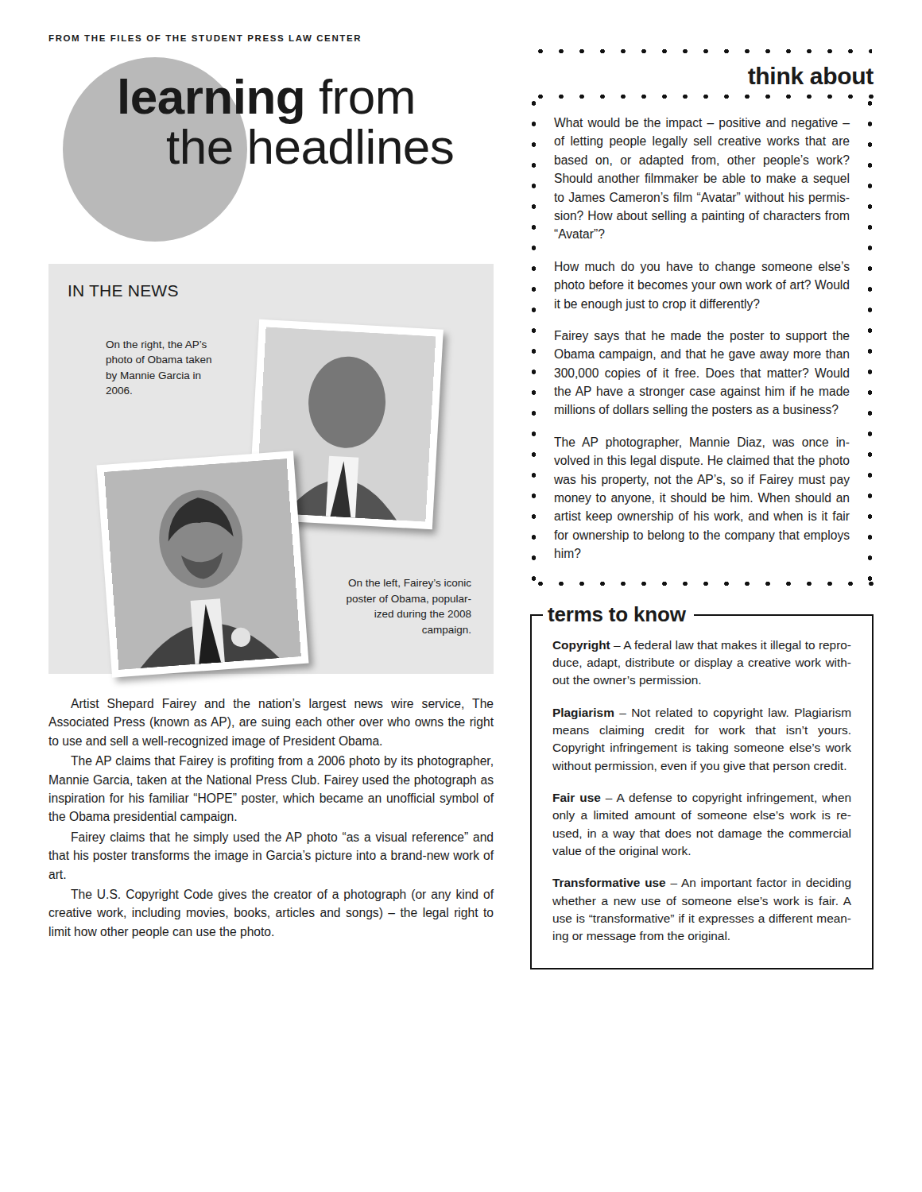From the files of the Student Press Law Center
learning from the headlines
IN THE NEWS
On the right, the AP’s photo of Obama taken by Mannie Garcia in 2006.
On the left, Fairey’s iconic poster of Obama, popular­ized during the 2008 campaign.
Artist Shepard Fairey and the nation’s largest news wire service, The Associated Press (known as AP), are suing each other over who owns the right to use and sell a well-recognized image of President Obama.
The AP claims that Fairey is profiting from a 2006 photo by its photographer, Mannie Garcia, taken at the National Press Club. Fairey used the photograph as inspiration for his familiar “HOPE” poster, which became an unofficial symbol of the Obama presidential campaign.
Fairey claims that he simply used the AP photo “as a visual reference” and that his poster transforms the image in Garcia’s picture into a brand-new work of art.
The U.S. Copyright Code gives the creator of a photograph (or any kind of creative work, including movies, books, articles and songs) – the legal right to limit how other people can use the photo.
think about
What would be the impact – positive and negative – of letting people legally sell creative works that are based on, or adapted from, other people’s work? Should another filmmaker be able to make a sequel to James Cameron’s film “Avatar” without his permission? How about selling a painting of characters from “Avatar”?
How much do you have to change someone else’s photo before it becomes your own work of art? Would it be enough just to crop it differently?
Fairey says that he made the poster to support the Obama campaign, and that he gave away more than 300,000 copies of it free. Does that matter? Would the AP have a stronger case against him if he made millions of dollars selling the posters as a business?
The AP photographer, Mannie Diaz, was once involved in this legal dispute. He claimed that the photo was his property, not the AP’s, so if Fairey must pay money to anyone, it should be him. When should an artist keep ownership of his work, and when is it fair for ownership to belong to the company that employs him?
terms to know
Copyright – A federal law that makes it illegal to reproduce, adapt, distribute or display a creative work without the owner’s permission.
Plagiarism – Not related to copyright law. Plagiarism means claiming credit for work that isn’t yours. Copyright infringement is taking someone else’s work without permission, even if you give that person credit.
Fair use – A defense to copyright infringement, when only a limited amount of someone else’s work is re-used, in a way that does not damage the commercial value of the original work.
Transformative use – An important factor in deciding whether a new use of someone else’s work is fair. A use is “transformative” if it expresses a different meaning or message from the original.